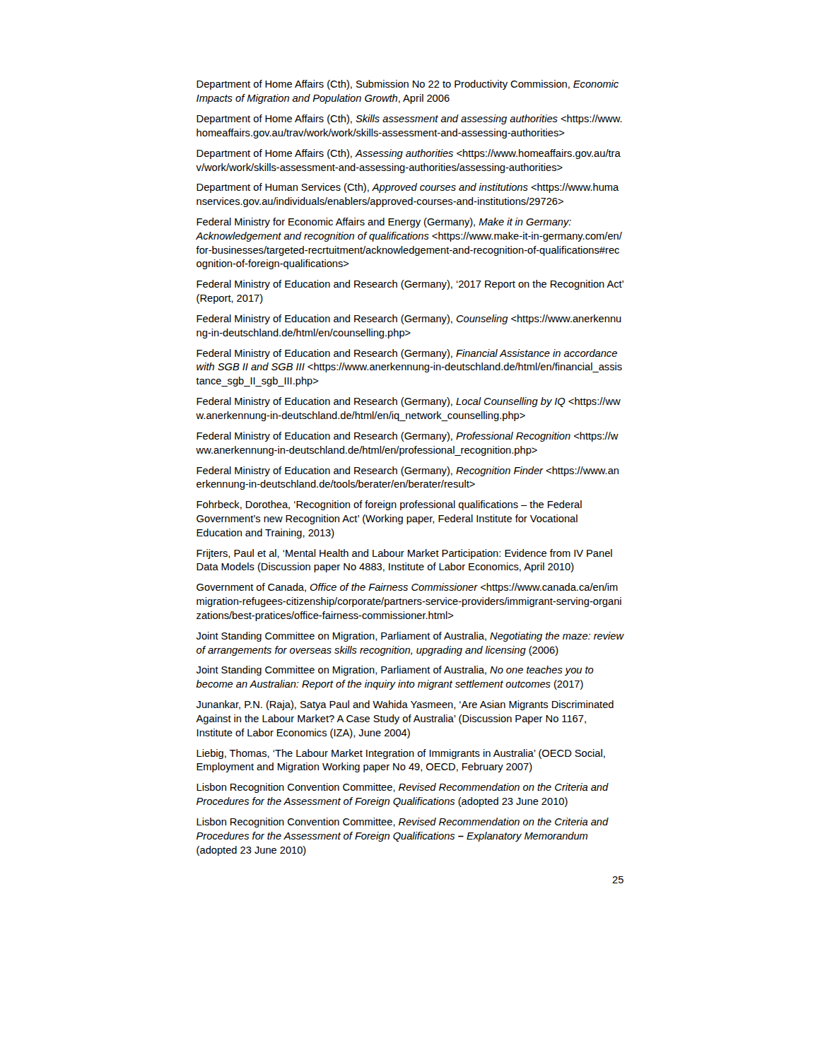Department of Home Affairs (Cth), Submission No 22 to Productivity Commission, Economic Impacts of Migration and Population Growth, April 2006
Department of Home Affairs (Cth), Skills assessment and assessing authorities <https://www.homeaffairs.gov.au/trav/work/work/skills-assessment-and-assessing-authorities>
Department of Home Affairs (Cth), Assessing authorities <https://www.homeaffairs.gov.au/trav/work/work/skills-assessment-and-assessing-authorities/assessing-authorities>
Department of Human Services (Cth), Approved courses and institutions <https://www.humanservices.gov.au/individuals/enablers/approved-courses-and-institutions/29726>
Federal Ministry for Economic Affairs and Energy (Germany), Make it in Germany: Acknowledgement and recognition of qualifications <https://www.make-it-in-germany.com/en/for-businesses/targeted-recrtuitment/acknowledgement-and-recognition-of-qualifications#recognition-of-foreign-qualifications>
Federal Ministry of Education and Research (Germany), ‘2017 Report on the Recognition Act’ (Report, 2017)
Federal Ministry of Education and Research (Germany), Counseling <https://www.anerkennung-in-deutschland.de/html/en/counselling.php>
Federal Ministry of Education and Research (Germany), Financial Assistance in accordance with SGB II and SGB III <https://www.anerkennung-in-deutschland.de/html/en/financial_assistance_sgb_II_sgb_III.php>
Federal Ministry of Education and Research (Germany), Local Counselling by IQ <https://www.anerkennung-in-deutschland.de/html/en/iq_network_counselling.php>
Federal Ministry of Education and Research (Germany), Professional Recognition <https://www.anerkennung-in-deutschland.de/html/en/professional_recognition.php>
Federal Ministry of Education and Research (Germany), Recognition Finder <https://www.anerkennung-in-deutschland.de/tools/berater/en/berater/result>
Fohrbeck, Dorothea, ‘Recognition of foreign professional qualifications – the Federal Government’s new Recognition Act’ (Working paper, Federal Institute for Vocational Education and Training, 2013)
Frijters, Paul et al, ‘Mental Health and Labour Market Participation: Evidence from IV Panel Data Models (Discussion paper No 4883, Institute of Labor Economics, April 2010)
Government of Canada, Office of the Fairness Commissioner <https://www.canada.ca/en/immigration-refugees-citizenship/corporate/partners-service-providers/immigrant-serving-organizations/best-pratices/office-fairness-commissioner.html>
Joint Standing Committee on Migration, Parliament of Australia, Negotiating the maze: review of arrangements for overseas skills recognition, upgrading and licensing (2006)
Joint Standing Committee on Migration, Parliament of Australia, No one teaches you to become an Australian: Report of the inquiry into migrant settlement outcomes (2017)
Junankar, P.N. (Raja), Satya Paul and Wahida Yasmeen, ‘Are Asian Migrants Discriminated Against in the Labour Market? A Case Study of Australia’ (Discussion Paper No 1167, Institute of Labor Economics (IZA), June 2004)
Liebig, Thomas, ‘The Labour Market Integration of Immigrants in Australia’ (OECD Social, Employment and Migration Working paper No 49, OECD, February 2007)
Lisbon Recognition Convention Committee, Revised Recommendation on the Criteria and Procedures for the Assessment of Foreign Qualifications (adopted 23 June 2010)
Lisbon Recognition Convention Committee, Revised Recommendation on the Criteria and Procedures for the Assessment of Foreign Qualifications – Explanatory Memorandum (adopted 23 June 2010)
25